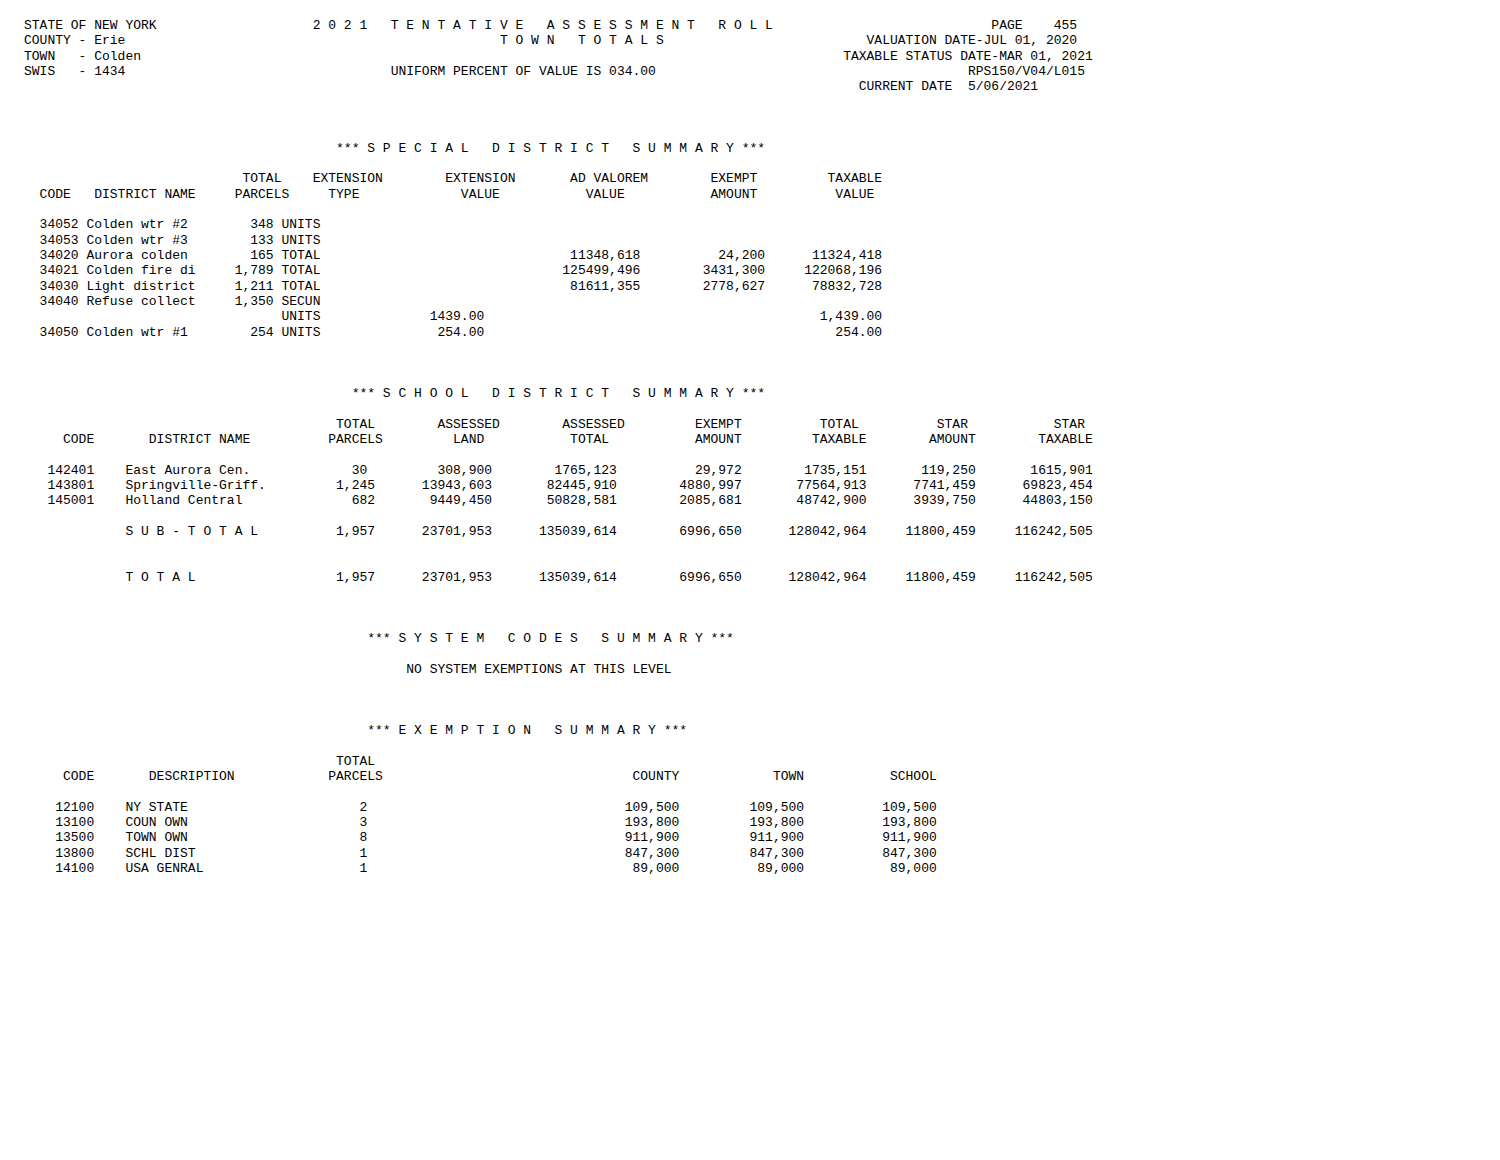STATE OF NEW YORK                    2 0 2 1   T E N T A T I V E   A S S E S S M E N T   R O L L                            PAGE    455
COUNTY - Erie                                                T O W N   T O T A L S                          VALUATION DATE-JUL 01, 2020
TOWN   - Colden                                                                                          TAXABLE STATUS DATE-MAR 01, 2021
SWIS   - 1434                                  UNIFORM PERCENT OF VALUE IS 034.00                                        RPS150/V04/L015
                                                                                                           CURRENT DATE  5/06/2021



                                        *** S P E C I A L   D I S T R I C T   S U M M A R Y ***

                            TOTAL    EXTENSION        EXTENSION       AD VALOREM        EXEMPT         TAXABLE
  CODE   DISTRICT NAME     PARCELS     TYPE             VALUE           VALUE           AMOUNT          VALUE

  34052 Colden wtr #2        348 UNITS
  34053 Colden wtr #3        133 UNITS
  34020 Aurora colden        165 TOTAL                                11348,618          24,200      11324,418
  34021 Colden fire di     1,789 TOTAL                               125499,496        3431,300     122068,196
  34030 Light district     1,211 TOTAL                                81611,355        2778,627      78832,728
  34040 Refuse collect     1,350 SECUN
                                 UNITS              1439.00                                           1,439.00
  34050 Colden wtr #1        254 UNITS               254.00                                             254.00



                                          *** S C H O O L   D I S T R I C T   S U M M A R Y ***

                                        TOTAL        ASSESSED        ASSESSED         EXEMPT          TOTAL          STAR           STAR
     CODE       DISTRICT NAME          PARCELS         LAND           TOTAL           AMOUNT         TAXABLE        AMOUNT        TAXABLE

   142401    East Aurora Cen.             30         308,900        1765,123          29,972        1735,151       119,250       1615,901
   143801    Springville-Griff.         1,245      13943,603       82445,910        4880,997       77564,913      7741,459      69823,454
   145001    Holland Central              682       9449,450       50828,581        2085,681       48742,900      3939,750      44803,150

             S U B - T O T A L          1,957      23701,953      135039,614        6996,650      128042,964     11800,459     116242,505


             T O T A L                  1,957      23701,953      135039,614        6996,650      128042,964     11800,459     116242,505



                                            *** S Y S T E M   C O D E S   S U M M A R Y ***

                                                 NO SYSTEM EXEMPTIONS AT THIS LEVEL



                                            *** E X E M P T I O N   S U M M A R Y ***

                                        TOTAL
     CODE       DESCRIPTION            PARCELS                                COUNTY            TOWN           SCHOOL

    12100    NY STATE                      2                                 109,500         109,500          109,500
    13100    COUN OWN                      3                                 193,800         193,800          193,800
    13500    TOWN OWN                      8                                 911,900         911,900          911,900
    13800    SCHL DIST                     1                                 847,300         847,300          847,300
    14100    USA GENRAL                    1                                  89,000          89,000           89,000